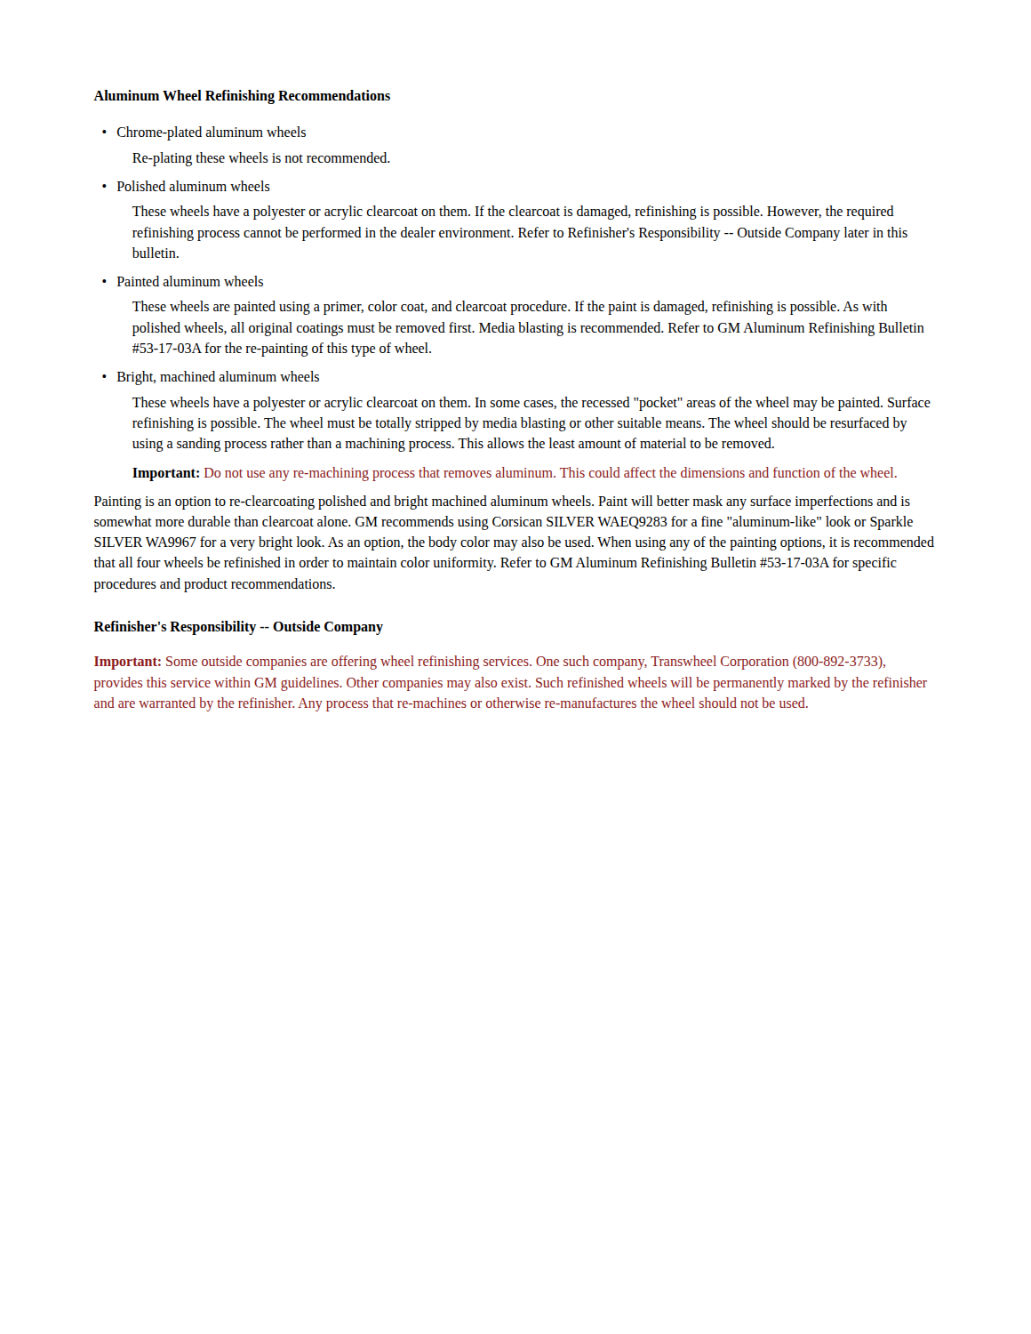Aluminum Wheel Refinishing Recommendations
Chrome-plated aluminum wheels
Re-plating these wheels is not recommended.
Polished aluminum wheels
These wheels have a polyester or acrylic clearcoat on them. If the clearcoat is damaged, refinishing is possible. However, the required refinishing process cannot be performed in the dealer environment. Refer to Refinisher's Responsibility -- Outside Company later in this bulletin.
Painted aluminum wheels
These wheels are painted using a primer, color coat, and clearcoat procedure. If the paint is damaged, refinishing is possible. As with polished wheels, all original coatings must be removed first. Media blasting is recommended. Refer to GM Aluminum Refinishing Bulletin #53-17-03A for the re-painting of this type of wheel.
Bright, machined aluminum wheels
These wheels have a polyester or acrylic clearcoat on them. In some cases, the recessed "pocket" areas of the wheel may be painted. Surface refinishing is possible. The wheel must be totally stripped by media blasting or other suitable means. The wheel should be resurfaced by using a sanding process rather than a machining process. This allows the least amount of material to be removed.
Important: Do not use any re-machining process that removes aluminum. This could affect the dimensions and function of the wheel.
Painting is an option to re-clearcoating polished and bright machined aluminum wheels. Paint will better mask any surface imperfections and is somewhat more durable than clearcoat alone. GM recommends using Corsican SILVER WAEQ9283 for a fine "aluminum-like" look or Sparkle SILVER WA9967 for a very bright look. As an option, the body color may also be used. When using any of the painting options, it is recommended that all four wheels be refinished in order to maintain color uniformity. Refer to GM Aluminum Refinishing Bulletin #53-17-03A for specific procedures and product recommendations.
Refinisher's Responsibility -- Outside Company
Important: Some outside companies are offering wheel refinishing services. One such company, Transwheel Corporation (800-892-3733), provides this service within GM guidelines. Other companies may also exist. Such refinished wheels will be permanently marked by the refinisher and are warranted by the refinisher. Any process that re-machines or otherwise re-manufactures the wheel should not be used.